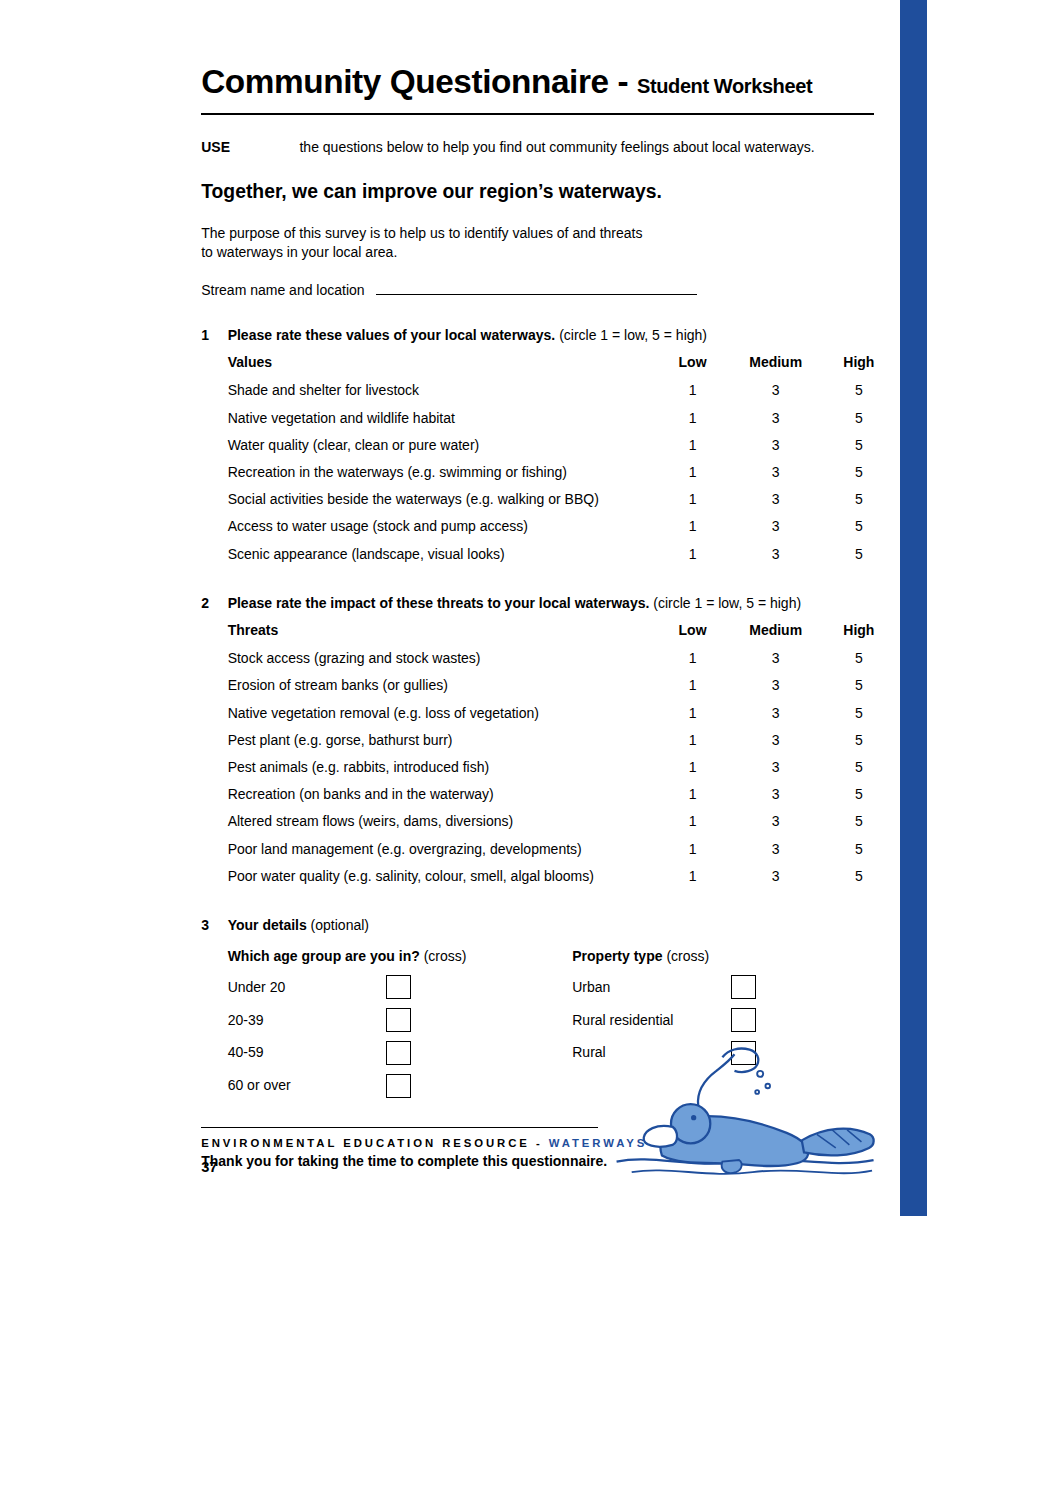Community Questionnaire - Student Worksheet
USE
the questions below to help you find out community feelings about local waterways.
Together, we can improve our region’s waterways.
The purpose of this survey is to help us to identify values of and threats to waterways in your local area.
Stream name and location
1
Please rate these values of your local waterways. (circle 1 = low, 5 = high)
| Values | Low | Medium | High |
| --- | --- | --- | --- |
| Shade and shelter for livestock | 1 | 3 | 5 |
| Native vegetation and wildlife habitat | 1 | 3 | 5 |
| Water quality (clear, clean or pure water) | 1 | 3 | 5 |
| Recreation in the waterways (e.g. swimming or fishing) | 1 | 3 | 5 |
| Social activities beside the waterways (e.g. walking or BBQ) | 1 | 3 | 5 |
| Access to water usage (stock and pump access) | 1 | 3 | 5 |
| Scenic appearance (landscape, visual looks) | 1 | 3 | 5 |
2
Please rate the impact of these threats to your local waterways. (circle 1 = low, 5 = high)
| Threats | Low | Medium | High |
| --- | --- | --- | --- |
| Stock access (grazing and stock wastes) | 1 | 3 | 5 |
| Erosion of stream banks (or gullies) | 1 | 3 | 5 |
| Native vegetation removal (e.g. loss of vegetation) | 1 | 3 | 5 |
| Pest plant (e.g. gorse, bathurst burr) | 1 | 3 | 5 |
| Pest animals (e.g. rabbits, introduced fish) | 1 | 3 | 5 |
| Recreation (on banks and in the waterway) | 1 | 3 | 5 |
| Altered stream flows (weirs, dams, diversions) | 1 | 3 | 5 |
| Poor land management (e.g. overgrazing, developments) | 1 | 3 | 5 |
| Poor water quality (e.g. salinity, colour, smell, algal blooms) | 1 | 3 | 5 |
3
Your details (optional)
Which age group are you in? (cross)
Under 20
20-39
40-59
60 or over
Property type (cross)
Urban
Rural residential
Rural
Thank you for taking the time to complete this questionnaire.
ENVIRONMENTAL EDUCATION RESOURCE - WATERWAYS
37